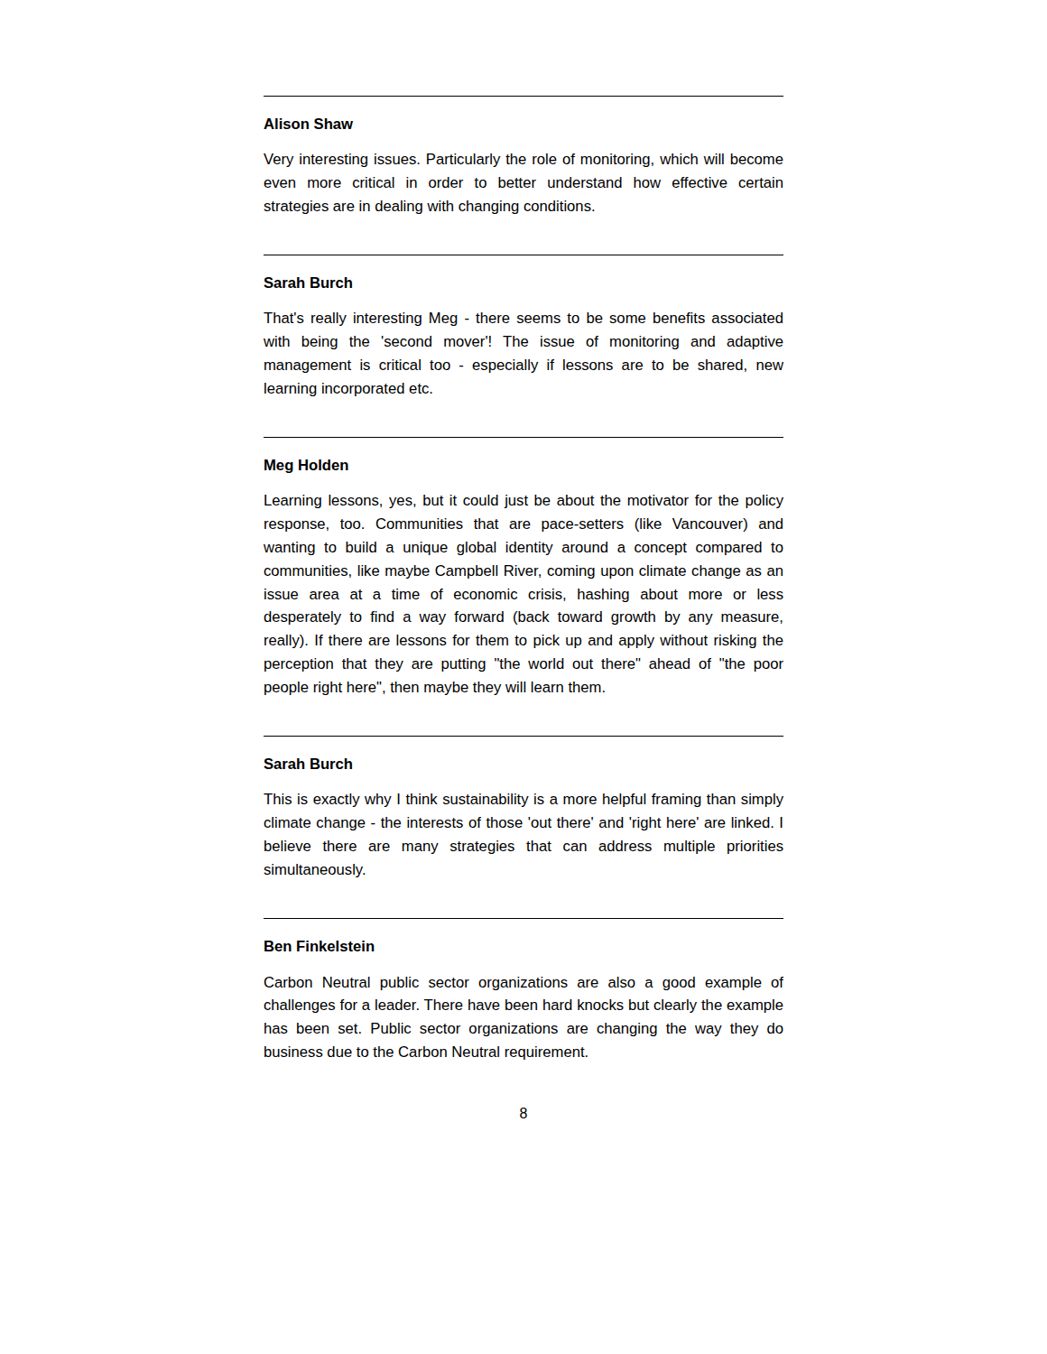Alison Shaw
Very interesting issues. Particularly the role of monitoring, which will become even more critical in order to better understand how effective certain strategies are in dealing with changing conditions.
Sarah Burch
That's really interesting Meg - there seems to be some benefits associated with being the 'second mover'! The issue of monitoring and adaptive management is critical too - especially if lessons are to be shared, new learning incorporated etc.
Meg Holden
Learning lessons, yes, but it could just be about the motivator for the policy response, too. Communities that are pace-setters (like Vancouver) and wanting to build a unique global identity around a concept compared to communities, like maybe Campbell River, coming upon climate change as an issue area at a time of economic crisis, hashing about more or less desperately to find a way forward (back toward growth by any measure, really). If there are lessons for them to pick up and apply without risking the perception that they are putting "the world out there" ahead of "the poor people right here", then maybe they will learn them.
Sarah Burch
This is exactly why I think sustainability is a more helpful framing than simply climate change - the interests of those 'out there' and 'right here' are linked. I believe there are many strategies that can address multiple priorities simultaneously.
Ben Finkelstein
Carbon Neutral public sector organizations are also a good example of challenges for a leader. There have been hard knocks but clearly the example has been set. Public sector organizations are changing the way they do business due to the Carbon Neutral requirement.
8